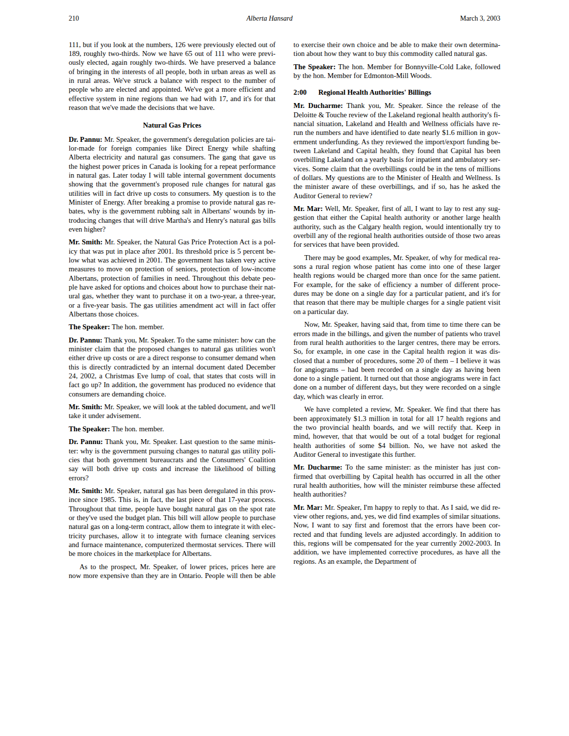210 Alberta Hansard March 3, 2003
111, but if you look at the numbers, 126 were previously elected out of 189, roughly two-thirds. Now we have 65 out of 111 who were previously elected, again roughly two-thirds. We have preserved a balance of bringing in the interests of all people, both in urban areas as well as in rural areas. We've struck a balance with respect to the number of people who are elected and appointed. We've got a more efficient and effective system in nine regions than we had with 17, and it's for that reason that we've made the decisions that we have.
Natural Gas Prices
Dr. Pannu: Mr. Speaker, the government's deregulation policies are tailor-made for foreign companies like Direct Energy while shafting Alberta electricity and natural gas consumers. The gang that gave us the highest power prices in Canada is looking for a repeat performance in natural gas. Later today I will table internal government documents showing that the government's proposed rule changes for natural gas utilities will in fact drive up costs to consumers. My question is to the Minister of Energy. After breaking a promise to provide natural gas rebates, why is the government rubbing salt in Albertans' wounds by introducing changes that will drive Martha's and Henry's natural gas bills even higher?
Mr. Smith: Mr. Speaker, the Natural Gas Price Protection Act is a policy that was put in place after 2001. Its threshold price is 5 percent below what was achieved in 2001. The government has taken very active measures to move on protection of seniors, protection of low-income Albertans, protection of families in need. Throughout this debate people have asked for options and choices about how to purchase their natural gas, whether they want to purchase it on a two-year, a three-year, or a five-year basis. The gas utilities amendment act will in fact offer Albertans those choices.
The Speaker: The hon. member.
Dr. Pannu: Thank you, Mr. Speaker. To the same minister: how can the minister claim that the proposed changes to natural gas utilities won't either drive up costs or are a direct response to consumer demand when this is directly contradicted by an internal document dated December 24, 2002, a Christmas Eve lump of coal, that states that costs will in fact go up? In addition, the government has produced no evidence that consumers are demanding choice.
Mr. Smith: Mr. Speaker, we will look at the tabled document, and we'll take it under advisement.
The Speaker: The hon. member.
Dr. Pannu: Thank you, Mr. Speaker. Last question to the same minister: why is the government pursuing changes to natural gas utility policies that both government bureaucrats and the Consumers' Coalition say will both drive up costs and increase the likelihood of billing errors?
Mr. Smith: Mr. Speaker, natural gas has been deregulated in this province since 1985. This is, in fact, the last piece of that 17-year process. Throughout that time, people have bought natural gas on the spot rate or they've used the budget plan. This bill will allow people to purchase natural gas on a long-term contract, allow them to integrate it with electricity purchases, allow it to integrate with furnace cleaning services and furnace maintenance, computerized thermostat services. There will be more choices in the marketplace for Albertans.
As to the prospect, Mr. Speaker, of lower prices, prices here are now more expensive than they are in Ontario. People will then be able to exercise their own choice and be able to make their own determination about how they want to buy this commodity called natural gas.
The Speaker: The hon. Member for Bonnyville-Cold Lake, followed by the hon. Member for Edmonton-Mill Woods.
2:00 Regional Health Authorities' Billings
Mr. Ducharme: Thank you, Mr. Speaker. Since the release of the Deloitte & Touche review of the Lakeland regional health authority's financial situation, Lakeland and Health and Wellness officials have rerun the numbers and have identified to date nearly $1.6 million in government underfunding. As they reviewed the import/export funding between Lakeland and Capital health, they found that Capital has been overbilling Lakeland on a yearly basis for inpatient and ambulatory services. Some claim that the overbillings could be in the tens of millions of dollars. My questions are to the Minister of Health and Wellness. Is the minister aware of these overbillings, and if so, has he asked the Auditor General to review?
Mr. Mar: Well, Mr. Speaker, first of all, I want to lay to rest any suggestion that either the Capital health authority or another large health authority, such as the Calgary health region, would intentionally try to overbill any of the regional health authorities outside of those two areas for services that have been provided.
There may be good examples, Mr. Speaker, of why for medical reasons a rural region whose patient has come into one of these larger health regions would be charged more than once for the same patient. For example, for the sake of efficiency a number of different procedures may be done on a single day for a particular patient, and it's for that reason that there may be multiple charges for a single patient visit on a particular day.
Now, Mr. Speaker, having said that, from time to time there can be errors made in the billings, and given the number of patients who travel from rural health authorities to the larger centres, there may be errors. So, for example, in one case in the Capital health region it was disclosed that a number of procedures, some 20 of them – I believe it was for angiograms – had been recorded on a single day as having been done to a single patient. It turned out that those angiograms were in fact done on a number of different days, but they were recorded on a single day, which was clearly in error.
We have completed a review, Mr. Speaker. We find that there has been approximately $1.3 million in total for all 17 health regions and the two provincial health boards, and we will rectify that. Keep in mind, however, that that would be out of a total budget for regional health authorities of some $4 billion. No, we have not asked the Auditor General to investigate this further.
Mr. Ducharme: To the same minister: as the minister has just confirmed that overbilling by Capital health has occurred in all the other rural health authorities, how will the minister reimburse these affected health authorities?
Mr. Mar: Mr. Speaker, I'm happy to reply to that. As I said, we did review other regions, and, yes, we did find examples of similar situations. Now, I want to say first and foremost that the errors have been corrected and that funding levels are adjusted accordingly. In addition to this, regions will be compensated for the year currently 2002-2003. In addition, we have implemented corrective procedures, as have all the regions. As an example, the Department of